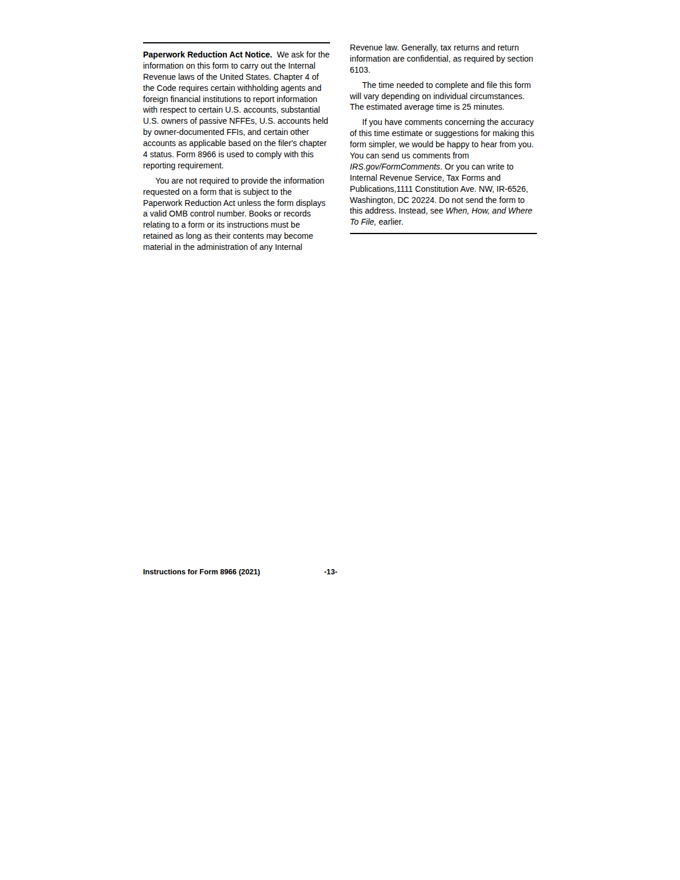Paperwork Reduction Act Notice. We ask for the information on this form to carry out the Internal Revenue laws of the United States. Chapter 4 of the Code requires certain withholding agents and foreign financial institutions to report information with respect to certain U.S. accounts, substantial U.S. owners of passive NFFEs, U.S. accounts held by owner-documented FFIs, and certain other accounts as applicable based on the filer's chapter 4 status. Form 8966 is used to comply with this reporting requirement.
You are not required to provide the information requested on a form that is subject to the Paperwork Reduction Act unless the form displays a valid OMB control number. Books or records relating to a form or its instructions must be retained as long as their contents may become material in the administration of any Internal
Revenue law. Generally, tax returns and return information are confidential, as required by section 6103.
The time needed to complete and file this form will vary depending on individual circumstances. The estimated average time is 25 minutes.
If you have comments concerning the accuracy of this time estimate or suggestions for making this form simpler, we would be happy to hear from you. You can send us comments from IRS.gov/FormComments. Or you can write to Internal Revenue Service, Tax Forms and Publications,1111 Constitution Ave. NW, IR-6526, Washington, DC 20224. Do not send the form to this address. Instead, see When, How, and Where To File, earlier.
Instructions for Form 8966 (2021) -13-